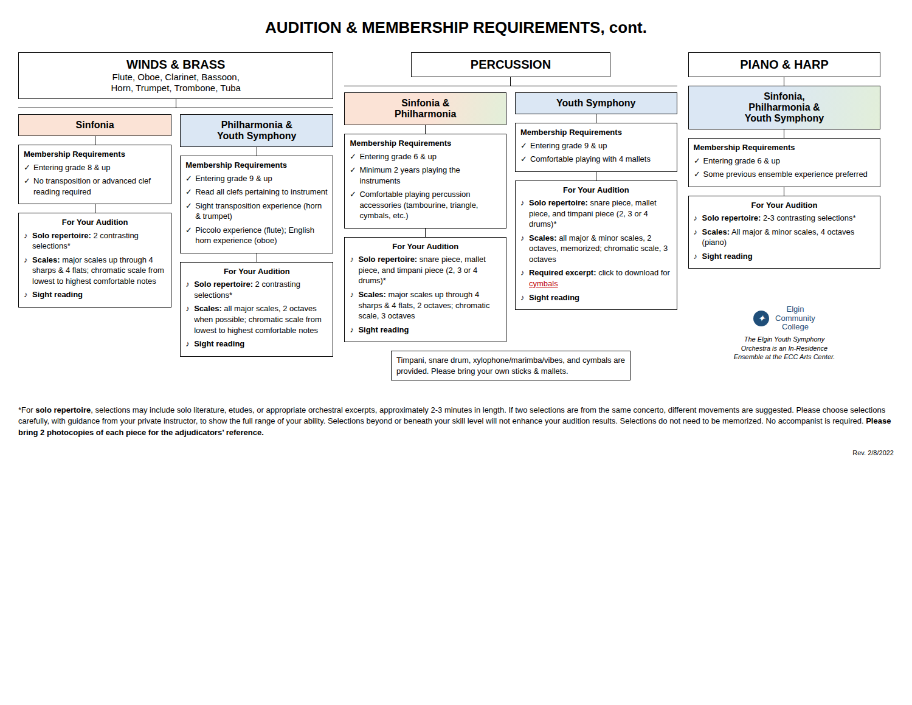AUDITION & MEMBERSHIP REQUIREMENTS, cont.
WINDS & BRASS
Flute, Oboe, Clarinet, Bassoon,
Horn, Trumpet, Trombone, Tuba
Sinfonia
Membership Requirements
Entering grade 8 & up
No transposition or advanced clef reading required
For Your Audition
Solo repertoire: 2 contrasting selections*
Scales: major scales up through 4 sharps & 4 flats; chromatic scale from lowest to highest comfortable notes
Sight reading
Philharmonia &
Youth Symphony
Membership Requirements
Entering grade 9 & up
Read all clefs pertaining to instrument
Sight transposition experience (horn & trumpet)
Piccolo experience (flute); English horn experience (oboe)
For Your Audition
Solo repertoire: 2 contrasting selections*
Scales: all major scales, 2 octaves when possible; chromatic scale from lowest to highest comfortable notes
Sight reading
PERCUSSION
Sinfonia &
Philharmonia
Membership Requirements
Entering grade 6 & up
Minimum 2 years playing the instruments
Comfortable playing percussion accessories (tambourine, triangle, cymbals, etc.)
For Your Audition
Solo repertoire: snare piece, mallet piece, and timpani piece (2, 3 or 4 drums)*
Scales: major scales up through 4 sharps & 4 flats, 2 octaves; chromatic scale, 3 octaves
Sight reading
Youth Symphony
Membership Requirements
Entering grade 9 & up
Comfortable playing with 4 mallets
For Your Audition
Solo repertoire: snare piece, mallet piece, and timpani piece (2, 3 or 4 drums)*
Scales: all major & minor scales, 2 octaves, memorized; chromatic scale, 3 octaves
Required excerpt: click to download for cymbals
Sight reading
Timpani, snare drum, xylophone/marimba/vibes, and cymbals are provided. Please bring your own sticks & mallets.
PIANO & HARP
Sinfonia,
Philharmonia &
Youth Symphony
Membership Requirements
Entering grade 6 & up
Some previous ensemble experience preferred
For Your Audition
Solo repertoire: 2-3 contrasting selections*
Scales: All major & minor scales, 4 octaves (piano)
Sight reading
✦ Elgin
Community
College
The Elgin Youth Symphony
Orchestra is an In-Residence
Ensemble at the ECC Arts Center.
*For solo repertoire, selections may include solo literature, etudes, or appropriate orchestral excerpts, approximately 2-3 minutes in length. If two selections are from the same concerto, different movements are suggested. Please choose selections carefully, with guidance from your private instructor, to show the full range of your ability. Selections beyond or beneath your skill level will not enhance your audition results. Selections do not need to be memorized. No accompanist is required. Please bring 2 photocopies of each piece for the adjudicators’ reference.
Rev. 2/8/2022